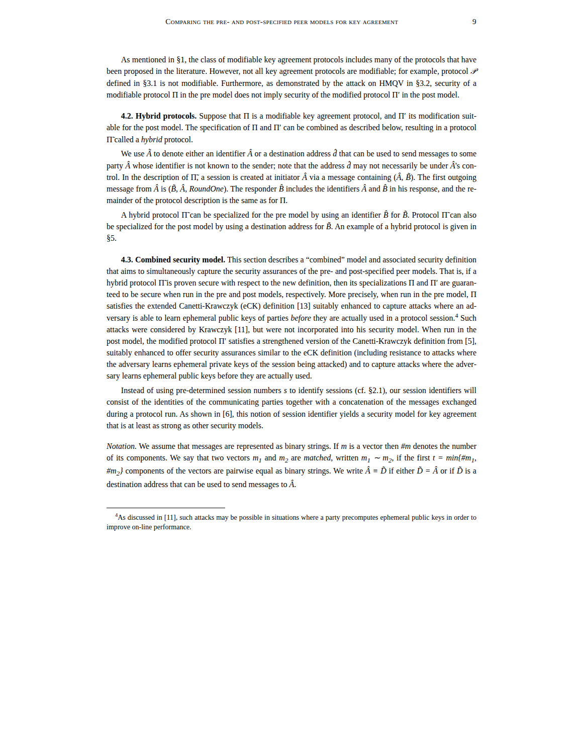Comparing the pre- and post-specified peer models for key agreement 9
As mentioned in §1, the class of modifiable key agreement protocols includes many of the protocols that have been proposed in the literature. However, not all key agreement protocols are modifiable; for example, protocol 𝒫 defined in §3.1 is not modifiable. Furthermore, as demonstrated by the attack on HMQV in §3.2, security of a modifiable protocol Π in the pre model does not imply security of the modified protocol Π′ in the post model.
4.2. Hybrid protocols. Suppose that Π is a modifiable key agreement protocol, and Π′ its modification suitable for the post model. The specification of Π and Π′ can be combined as described below, resulting in a protocol Π̃ called a hybrid protocol.
We use Ã to denote either an identifier Â or a destination address d̂ that can be used to send messages to some party Â whose identifier is not known to the sender; note that the address d̂ may not necessarily be under Â's control. In the description of Π̃, a session is created at initiator Â via a message containing (Â, B̃). The first outgoing message from Â is (B̃, Â, RoundOne). The responder B̂ includes the identifiers Â and B̂ in his response, and the remainder of the protocol description is the same as for Π.
A hybrid protocol Π̃ can be specialized for the pre model by using an identifier B̂ for B̃. Protocol Π̃ can also be specialized for the post model by using a destination address for B̃. An example of a hybrid protocol is given in §5.
4.3. Combined security model. This section describes a “combined” model and associated security definition that aims to simultaneously capture the security assurances of the pre- and post-specified peer models. That is, if a hybrid protocol Π̃ is proven secure with respect to the new definition, then its specializations Π and Π′ are guaranteed to be secure when run in the pre and post models, respectively. More precisely, when run in the pre model, Π satisfies the extended Canetti-Krawczyk (eCK) definition [13] suitably enhanced to capture attacks where an adversary is able to learn ephemeral public keys of parties before they are actually used in a protocol session.4 Such attacks were considered by Krawczyk [11], but were not incorporated into his security model. When run in the post model, the modified protocol Π′ satisfies a strengthened version of the Canetti-Krawczyk definition from [5], suitably enhanced to offer security assurances similar to the eCK definition (including resistance to attacks where the adversary learns ephemeral private keys of the session being attacked) and to capture attacks where the adversary learns ephemeral public keys before they are actually used.
Instead of using pre-determined session numbers s to identify sessions (cf. §2.1), our session identifiers will consist of the identities of the communicating parties together with a concatenation of the messages exchanged during a protocol run. As shown in [6], this notion of session identifier yields a security model for key agreement that is at least as strong as other security models.
Notation. We assume that messages are represented as binary strings. If m is a vector then #m denotes the number of its components. We say that two vectors m1 and m2 are matched, written m1 ∼ m2, if the first t = min{#m1, #m2} components of the vectors are pairwise equal as binary strings. We write Â ≡ D̃ if either D̃ = Â or if D̃ is a destination address that can be used to send messages to Â.
4As discussed in [11], such attacks may be possible in situations where a party precomputes ephemeral public keys in order to improve on-line performance.